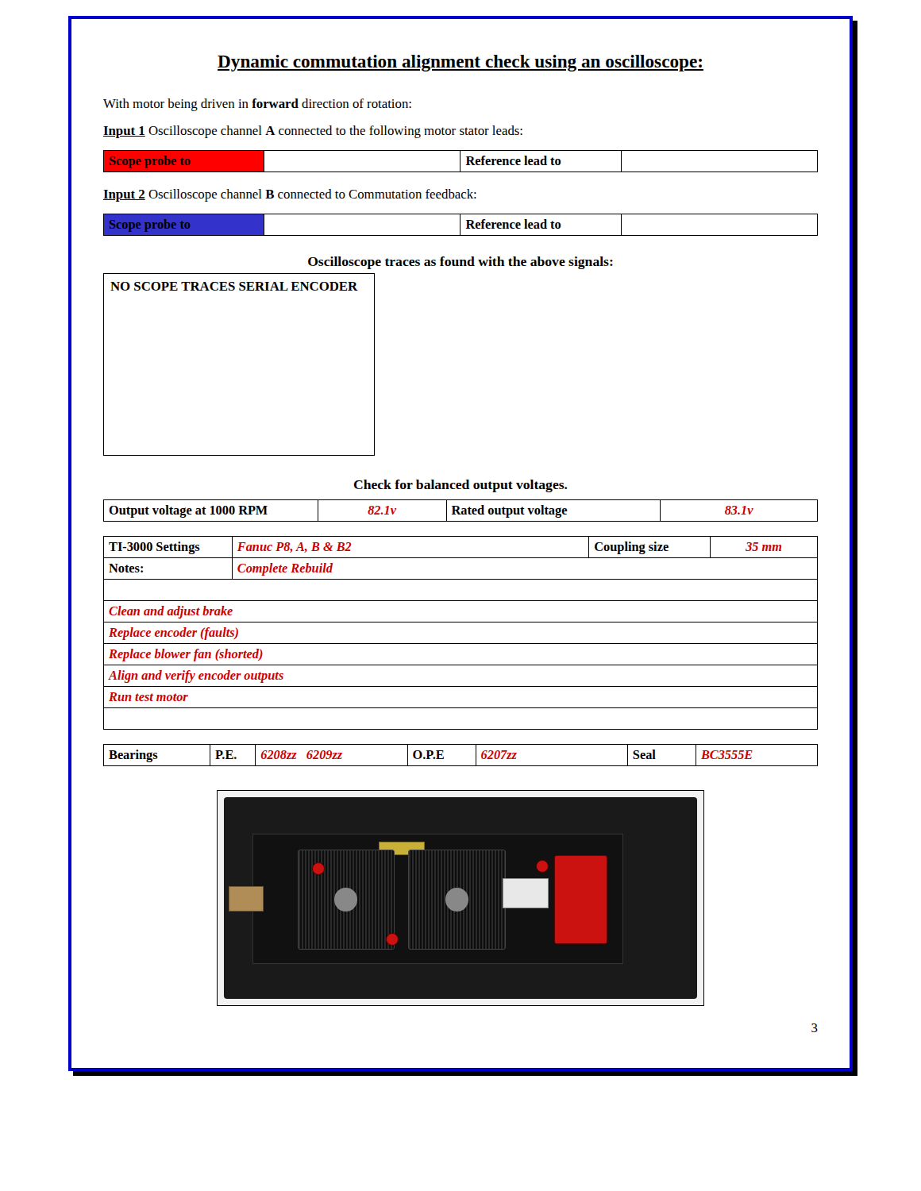Dynamic commutation alignment check using an oscilloscope:
With motor being driven in forward direction of rotation:
Input 1 Oscilloscope channel A connected to the following motor stator leads:
| Scope probe to | | Reference lead to | |
Input 2 Oscilloscope channel B connected to Commutation feedback:
| Scope probe to | | Reference lead to | |
Oscilloscope traces as found with the above signals:
NO SCOPE TRACES SERIAL ENCODER
Check for balanced output voltages.
| Output voltage at 1000 RPM | 82.1v | Rated output voltage | 83.1v |
| TI-3000 Settings | Fanuc P8, A, B & B2 | Coupling size | 35 mm |
| Notes: | Complete Rebuild |
| Clean and adjust brake |
| Replace encoder (faults) |
| Replace blower fan (shorted) |
| Align and verify encoder outputs |
| Run test motor |
| Bearings | P.E. | 6208zz 6209zz | O.P.E | 6207zz | Seal | BC3555E |
3